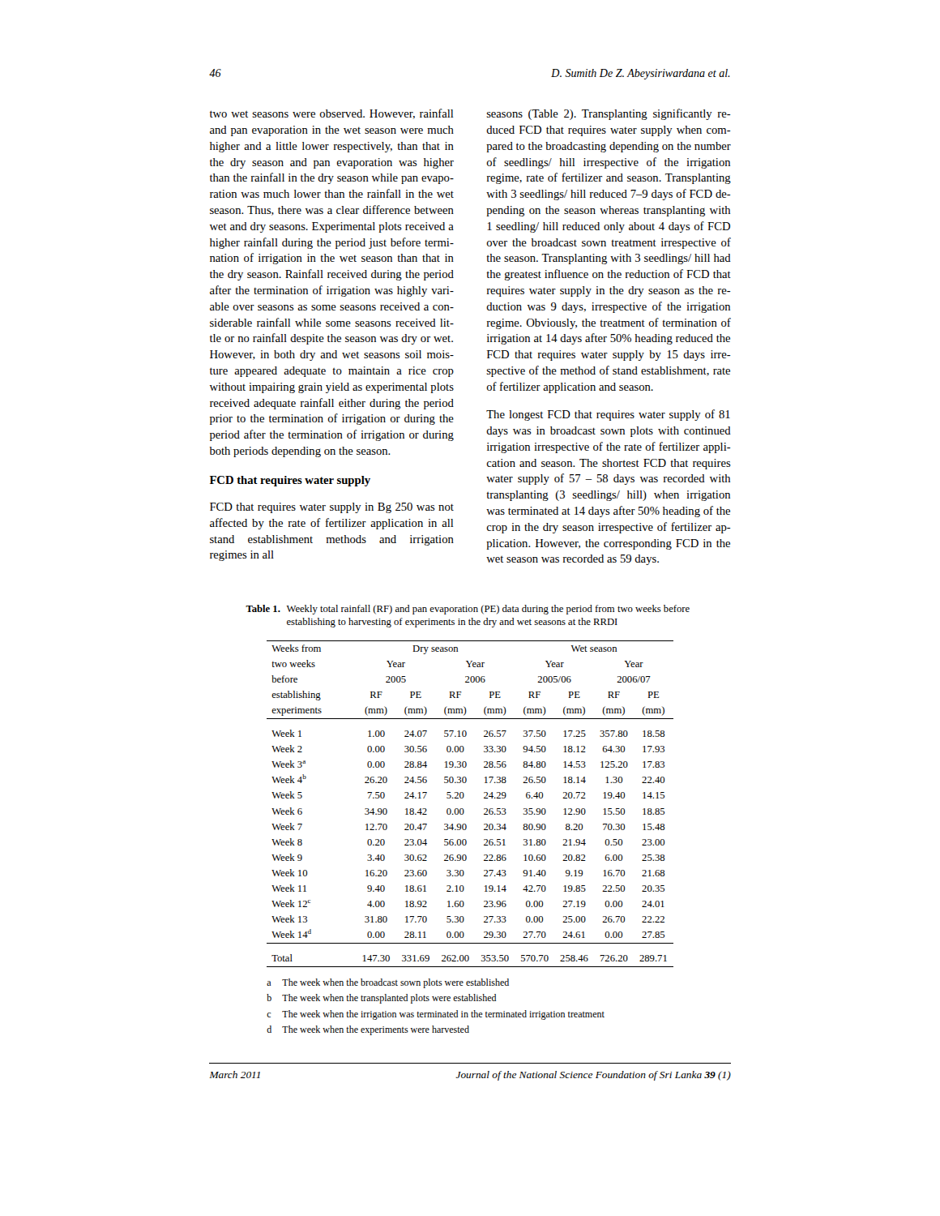46 D. Sumith De Z. Abeysiriwardana et al.
two wet seasons were observed. However, rainfall and pan evaporation in the wet season were much higher and a little lower respectively, than that in the dry season and pan evaporation was higher than the rainfall in the dry season while pan evaporation was much lower than the rainfall in the wet season. Thus, there was a clear difference between wet and dry seasons. Experimental plots received a higher rainfall during the period just before termination of irrigation in the wet season than that in the dry season. Rainfall received during the period after the termination of irrigation was highly variable over seasons as some seasons received a considerable rainfall while some seasons received little or no rainfall despite the season was dry or wet. However, in both dry and wet seasons soil moisture appeared adequate to maintain a rice crop without impairing grain yield as experimental plots received adequate rainfall either during the period prior to the termination of irrigation or during the period after the termination of irrigation or during both periods depending on the season.
FCD that requires water supply
FCD that requires water supply in Bg 250 was not affected by the rate of fertilizer application in all stand establishment methods and irrigation regimes in all
seasons (Table 2). Transplanting significantly reduced FCD that requires water supply when compared to the broadcasting depending on the number of seedlings/ hill irrespective of the irrigation regime, rate of fertilizer and season. Transplanting with 3 seedlings/ hill reduced 7–9 days of FCD depending on the season whereas transplanting with 1 seedling/ hill reduced only about 4 days of FCD over the broadcast sown treatment irrespective of the season. Transplanting with 3 seedlings/ hill had the greatest influence on the reduction of FCD that requires water supply in the dry season as the reduction was 9 days, irrespective of the irrigation regime. Obviously, the treatment of termination of irrigation at 14 days after 50% heading reduced the FCD that requires water supply by 15 days irrespective of the method of stand establishment, rate of fertilizer application and season.
The longest FCD that requires water supply of 81 days was in broadcast sown plots with continued irrigation irrespective of the rate of fertilizer application and season. The shortest FCD that requires water supply of 57 – 58 days was recorded with transplanting (3 seedlings/ hill) when irrigation was terminated at 14 days after 50% heading of the crop in the dry season irrespective of fertilizer application. However, the corresponding FCD in the wet season was recorded as 59 days.
Table 1. Weekly total rainfall (RF) and pan evaporation (PE) data during the period from two weeks before establishing to harvesting of experiments in the dry and wet seasons at the RRDI
| Weeks from | Dry season | Wet season |
| two weeks | Year | Year | Year | Year |
| before | 2005 | 2006 | 2005/06 | 2006/07 |
| establishing | RF | PE | RF | PE | RF | PE | RF | PE |
| experiments | (mm) | (mm) | (mm) | (mm) | (mm) | (mm) | (mm) | (mm) |
| Week 1 | 1.00 | 24.07 | 57.10 | 26.57 | 37.50 | 17.25 | 357.80 | 18.58 |
| Week 2 | 0.00 | 30.56 | 0.00 | 33.30 | 94.50 | 18.12 | 64.30 | 17.93 |
| Week 3 a | 0.00 | 28.84 | 19.30 | 28.56 | 84.80 | 14.53 | 125.20 | 17.83 |
| Week 4 b | 26.20 | 24.56 | 50.30 | 17.38 | 26.50 | 18.14 | 1.30 | 22.40 |
| Week 5 | 7.50 | 24.17 | 5.20 | 24.29 | 6.40 | 20.72 | 19.40 | 14.15 |
| Week 6 | 34.90 | 18.42 | 0.00 | 26.53 | 35.90 | 12.90 | 15.50 | 18.85 |
| Week 7 | 12.70 | 20.47 | 34.90 | 20.34 | 80.90 | 8.20 | 70.30 | 15.48 |
| Week 8 | 0.20 | 23.04 | 56.00 | 26.51 | 31.80 | 21.94 | 0.50 | 23.00 |
| Week 9 | 3.40 | 30.62 | 26.90 | 22.86 | 10.60 | 20.82 | 6.00 | 25.38 |
| Week 10 | 16.20 | 23.60 | 3.30 | 27.43 | 91.40 | 9.19 | 16.70 | 21.68 |
| Week 11 | 9.40 | 18.61 | 2.10 | 19.14 | 42.70 | 19.85 | 22.50 | 20.35 |
| Week 12 c | 4.00 | 18.92 | 1.60 | 23.96 | 0.00 | 27.19 | 0.00 | 24.01 |
| Week 13 | 31.80 | 17.70 | 5.30 | 27.33 | 0.00 | 25.00 | 26.70 | 22.22 |
| Week 14 d | 0.00 | 28.11 | 0.00 | 29.30 | 27.70 | 24.61 | 0.00 | 27.85 |
| Total | 147.30 | 331.69 | 262.00 | 353.50 | 570.70 | 258.46 | 726.20 | 289.71 |
aThe week when the broadcast sown plots were established
bThe week when the transplanted plots were established
cThe week when the irrigation was terminated in the terminated irrigation treatment
dThe week when the experiments were harvested
March 2011 Journal of the National Science Foundation of Sri Lanka 39 (1)